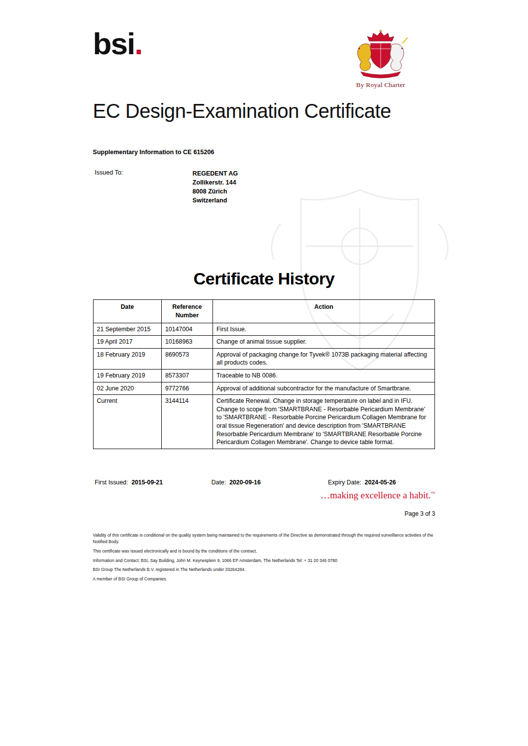bsi.
By Royal Charter
EC Design-Examination Certificate
Supplementary Information to CE 615206
Issued To:
REGEDENT AG
Zollikerstr. 144
8008 Zürich
Switzerland
Certificate History
| Date | Reference Number | Action |
| --- | --- | --- |
| 21 September 2015 | 10147004 | First Issue. |
| 19 April 2017 | 10168963 | Change of animal tissue supplier. |
| 18 February 2019 | 8690573 | Approval of packaging change for Tyvek® 1073B packaging material affecting all products codes. |
| 19 February 2019 | 8573307 | Traceable to NB 0086. |
| 02 June 2020 | 9772766 | Approval of additional subcontractor for the manufacture of Smartbrane. |
| Current | 3144114 | Certificate Renewal. Change in storage temperature on label and in IFU. Change to scope from 'SMARTBRANE - Resorbable Pericardium Membrane' to 'SMARTBRANE - Resorbable Porcine Pericardium Collagen Membrane for oral tissue Regeneration' and device description from 'SMARTBRANE Resorbable Pericardium Membrane' to 'SMARTBRANE Resorbable Porcine Pericardium Collagen Membrane'. Change to device table format. |
First Issued: 2015-09-21 Date: 2020-09-16 Expiry Date: 2024-05-26
…making excellence a habit.™
Page 3 of 3
Validity of this certificate is conditional on the quality system being maintained to the requirements of the Directive as demonstrated through the required surveillance activities of the Notified Body.
This certificate was issued electronically and is bound by the conditions of the contract.
Information and Contact: BSI, Say Building, John M. Keynesplein 9, 1066 EP Amsterdam, The Netherlands Tel: + 31 20 346 0780
BSI Group The Netherlands B.V. registered in The Netherlands under 33264284.
A member of BSI Group of Companies.